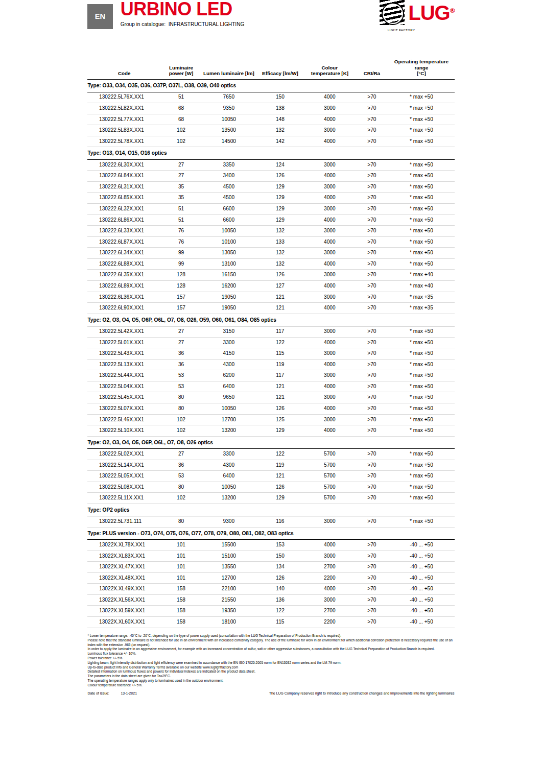EN
URBINO LED
Group in catalogue: INFRASTRUCTURAL LIGHTING
LUG®
LIGHT FACTORY
| Code | Luminaire power [W] | Lumen luminaire [lm] | Efficacy [lm/W] | Colour temperature [K] | CRI/Ra | Operating temperature range [°C] |
| --- | --- | --- | --- | --- | --- | --- |
| Type: O33, O34, O35, O36, O37P, O37L, O38, O39, O40 optics |
| 130222.5L76X.XX1 | 51 | 7650 | 150 | 4000 | >70 | * max +50 |
| 130222.5L82X.XX1 | 68 | 9350 | 138 | 3000 | >70 | * max +50 |
| 130222.5L77X.XX1 | 68 | 10050 | 148 | 4000 | >70 | * max +50 |
| 130222.5L83X.XX1 | 102 | 13500 | 132 | 3000 | >70 | * max +50 |
| 130222.5L78X.XX1 | 102 | 14500 | 142 | 4000 | >70 | * max +50 |
| Type: O13, O14, O15, O16 optics |
| 130222.6L30X.XX1 | 27 | 3350 | 124 | 3000 | >70 | * max +50 |
| 130222.6L84X.XX1 | 27 | 3400 | 126 | 4000 | >70 | * max +50 |
| 130222.6L31X.XX1 | 35 | 4500 | 129 | 3000 | >70 | * max +50 |
| 130222.6L85X.XX1 | 35 | 4500 | 129 | 4000 | >70 | * max +50 |
| 130222.6L32X.XX1 | 51 | 6600 | 129 | 3000 | >70 | * max +50 |
| 130222.6L86X.XX1 | 51 | 6600 | 129 | 4000 | >70 | * max +50 |
| 130222.6L33X.XX1 | 76 | 10050 | 132 | 3000 | >70 | * max +50 |
| 130222.6L87X.XX1 | 76 | 10100 | 133 | 4000 | >70 | * max +50 |
| 130222.6L34X.XX1 | 99 | 13050 | 132 | 3000 | >70 | * max +50 |
| 130222.6L88X.XX1 | 99 | 13100 | 132 | 4000 | >70 | * max +50 |
| 130222.6L35X.XX1 | 128 | 16150 | 126 | 3000 | >70 | * max +40 |
| 130222.6L89X.XX1 | 128 | 16200 | 127 | 4000 | >70 | * max +40 |
| 130222.6L36X.XX1 | 157 | 19050 | 121 | 3000 | >70 | * max +35 |
| 130222.6L90X.XX1 | 157 | 19050 | 121 | 4000 | >70 | * max +35 |
| Type: O2, O3, O4, O5, O6P, O6L, O7, O8, O26, O59, O60, O61, O84, O85 optics |
| 130222.5L42X.XX1 | 27 | 3150 | 117 | 3000 | >70 | * max +50 |
| 130222.5L01X.XX1 | 27 | 3300 | 122 | 4000 | >70 | * max +50 |
| 130222.5L43X.XX1 | 36 | 4150 | 115 | 3000 | >70 | * max +50 |
| 130222.5L13X.XX1 | 36 | 4300 | 119 | 4000 | >70 | * max +50 |
| 130222.5L44X.XX1 | 53 | 6200 | 117 | 3000 | >70 | * max +50 |
| 130222.5L04X.XX1 | 53 | 6400 | 121 | 4000 | >70 | * max +50 |
| 130222.5L45X.XX1 | 80 | 9650 | 121 | 3000 | >70 | * max +50 |
| 130222.5L07X.XX1 | 80 | 10050 | 126 | 4000 | >70 | * max +50 |
| 130222.5L46X.XX1 | 102 | 12700 | 125 | 3000 | >70 | * max +50 |
| 130222.5L10X.XX1 | 102 | 13200 | 129 | 4000 | >70 | * max +50 |
| Type: O2, O3, O4, O5, O6P, O6L, O7, O8, O26 optics |
| 130222.5L02X.XX1 | 27 | 3300 | 122 | 5700 | >70 | * max +50 |
| 130222.5L14X.XX1 | 36 | 4300 | 119 | 5700 | >70 | * max +50 |
| 130222.5L05X.XX1 | 53 | 6400 | 121 | 5700 | >70 | * max +50 |
| 130222.5L08X.XX1 | 80 | 10050 | 126 | 5700 | >70 | * max +50 |
| 130222.5L11X.XX1 | 102 | 13200 | 129 | 5700 | >70 | * max +50 |
| Type: OP2 optics |
| 130222.5L731.111 | 80 | 9300 | 116 | 3000 | >70 | * max +50 |
| Type: PLUS version - O73, O74, O75, O76, O77, O78, O79, O80, O81, O82, O83 optics |
| 13022X.XL78X.XX1 | 101 | 15500 | 153 | 4000 | >70 | -40 ... +50 |
| 13022X.XL83X.XX1 | 101 | 15100 | 150 | 3000 | >70 | -40 ... +50 |
| 13022X.XL47X.XX1 | 101 | 13550 | 134 | 2700 | >70 | -40 ... +50 |
| 13022X.XL48X.XX1 | 101 | 12700 | 126 | 2200 | >70 | -40 ... +50 |
| 13022X.XL49X.XX1 | 158 | 22100 | 140 | 4000 | >70 | -40 ... +50 |
| 13022X.XL56X.XX1 | 158 | 21550 | 136 | 3000 | >70 | -40 ... +50 |
| 13022X.XL59X.XX1 | 158 | 19350 | 122 | 2700 | >70 | -40 ... +50 |
| 13022X.XL60X.XX1 | 158 | 18100 | 115 | 2200 | >70 | -40 ... +50 |
* Lower temperature range: -40°C to -20°C, depending on the type of power supply used (consultation with the LUG Technical Preparation of Production Branch is required).
Please note that the standard luminaire is not intended for use in an environment with an increased corrosivity category. The use of the luminaire for work in an environment for which additional corrosion protection is necessary requires the use of an index with the extension .985 (on request).
In order to apply the luminaire in an aggressive environment, for example with an increased concentration of sulfur, salt or other aggressive substances, a consultation with the LUG Technical Preparation of Production Branch is required.
Luminous flux tolerance +/- 10%.
Power tolerance +/- 5%.
Lighting beam, light intensity distribution and light efficiency were examined in accordance with the EN ISO 17025:2005 norm for EN13032 norm series and the LM-79 norm.
Up-to-date product info and General Warranty Terms available on our website www.luglightfactory.com
Detailed information on luminous fluxes and powers for individual indexes are indicated on the product data sheet.
The parameters in the data sheet are given for Ta=25°C.
The operating temperature ranges apply only to luminaires used in the outdoor environment.
Colour temperature tolerance +/- 5%.
Date of issue: 13-1-2021
The LUG Company reserves right to introduce any construction changes and improvements into the lighting luminaires